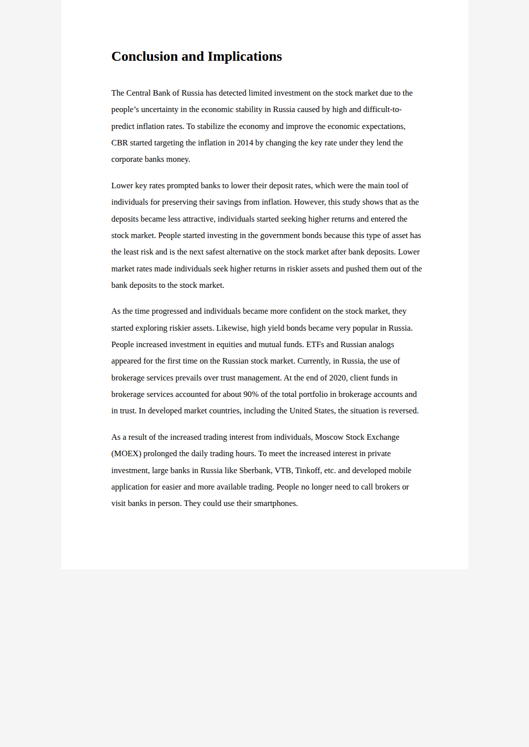Conclusion and Implications
The Central Bank of Russia has detected limited investment on the stock market due to the people’s uncertainty in the economic stability in Russia caused by high and difficult-to-predict inflation rates. To stabilize the economy and improve the economic expectations, CBR started targeting the inflation in 2014 by changing the key rate under they lend the corporate banks money.
Lower key rates prompted banks to lower their deposit rates, which were the main tool of individuals for preserving their savings from inflation. However, this study shows that as the deposits became less attractive, individuals started seeking higher returns and entered the stock market. People started investing in the government bonds because this type of asset has the least risk and is the next safest alternative on the stock market after bank deposits. Lower market rates made individuals seek higher returns in riskier assets and pushed them out of the bank deposits to the stock market.
As the time progressed and individuals became more confident on the stock market, they started exploring riskier assets. Likewise, high yield bonds became very popular in Russia. People increased investment in equities and mutual funds. ETFs and Russian analogs appeared for the first time on the Russian stock market. Currently, in Russia, the use of brokerage services prevails over trust management. At the end of 2020, client funds in brokerage services accounted for about 90% of the total portfolio in brokerage accounts and in trust. In developed market countries, including the United States, the situation is reversed.
As a result of the increased trading interest from individuals, Moscow Stock Exchange (MOEX) prolonged the daily trading hours. To meet the increased interest in private investment, large banks in Russia like Sberbank, VTB, Tinkoff, etc. and developed mobile application for easier and more available trading. People no longer need to call brokers or visit banks in person. They could use their smartphones.